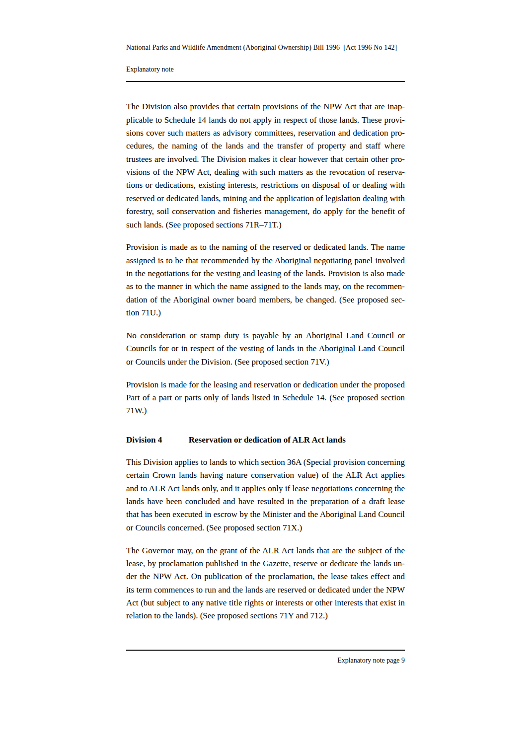National Parks and Wildlife Amendment (Aboriginal Ownership) Bill 1996 [Act 1996 No 142]
Explanatory note
The Division also provides that certain provisions of the NPW Act that are inapplicable to Schedule 14 lands do not apply in respect of those lands. These provisions cover such matters as advisory committees, reservation and dedication procedures, the naming of the lands and the transfer of property and staff where trustees are involved. The Division makes it clear however that certain other provisions of the NPW Act, dealing with such matters as the revocation of reservations or dedications, existing interests, restrictions on disposal of or dealing with reserved or dedicated lands, mining and the application of legislation dealing with forestry, soil conservation and fisheries management, do apply for the benefit of such lands. (See proposed sections 71R–71T.)
Provision is made as to the naming of the reserved or dedicated lands. The name assigned is to be that recommended by the Aboriginal negotiating panel involved in the negotiations for the vesting and leasing of the lands. Provision is also made as to the manner in which the name assigned to the lands may, on the recommendation of the Aboriginal owner board members, be changed. (See proposed section 71U.)
No consideration or stamp duty is payable by an Aboriginal Land Council or Councils for or in respect of the vesting of lands in the Aboriginal Land Council or Councils under the Division. (See proposed section 71V.)
Provision is made for the leasing and reservation or dedication under the proposed Part of a part or parts only of lands listed in Schedule 14. (See proposed section 71W.)
Division 4 Reservation or dedication of ALR Act lands
This Division applies to lands to which section 36A (Special provision concerning certain Crown lands having nature conservation value) of the ALR Act applies and to ALR Act lands only, and it applies only if lease negotiations concerning the lands have been concluded and have resulted in the preparation of a draft lease that has been executed in escrow by the Minister and the Aboriginal Land Council or Councils concerned. (See proposed section 71X.)
The Governor may, on the grant of the ALR Act lands that are the subject of the lease, by proclamation published in the Gazette, reserve or dedicate the lands under the NPW Act. On publication of the proclamation, the lease takes effect and its term commences to run and the lands are reserved or dedicated under the NPW Act (but subject to any native title rights or interests or other interests that exist in relation to the lands). (See proposed sections 71Y and 712.)
Explanatory note page 9